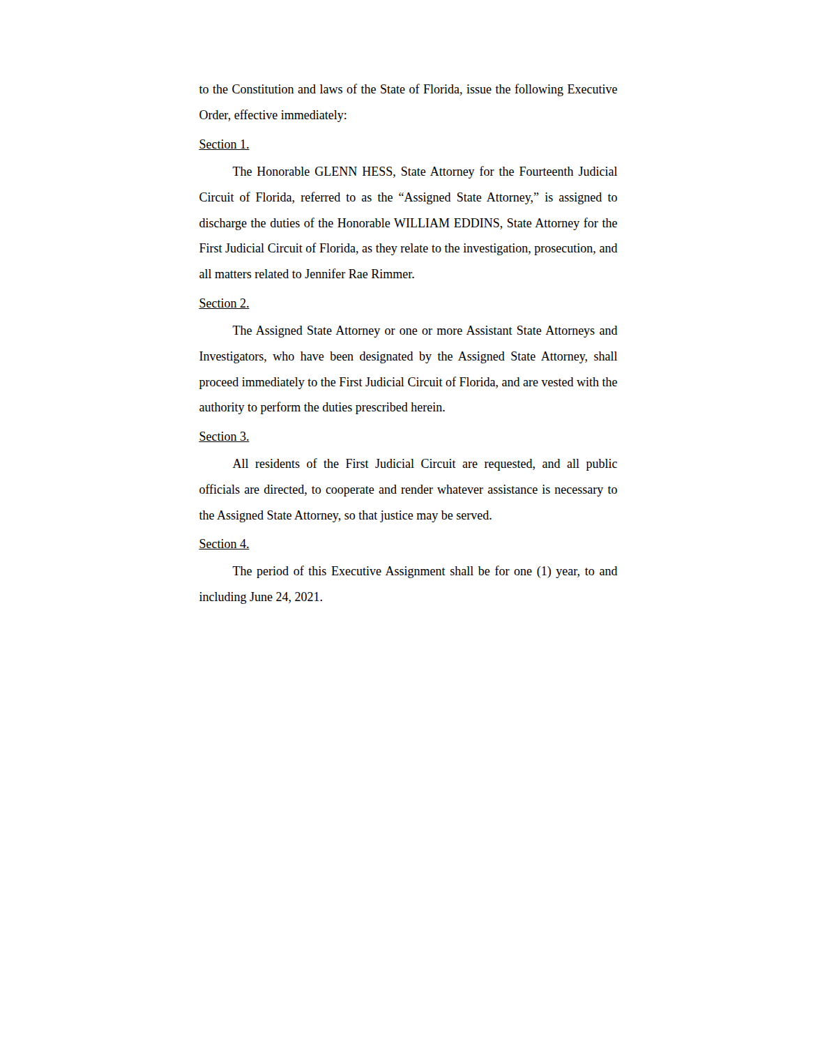to the Constitution and laws of the State of Florida, issue the following Executive Order, effective immediately:
Section 1.
The Honorable GLENN HESS, State Attorney for the Fourteenth Judicial Circuit of Florida, referred to as the “Assigned State Attorney,” is assigned to discharge the duties of the Honorable WILLIAM EDDINS, State Attorney for the First Judicial Circuit of Florida, as they relate to the investigation, prosecution, and all matters related to Jennifer Rae Rimmer.
Section 2.
The Assigned State Attorney or one or more Assistant State Attorneys and Investigators, who have been designated by the Assigned State Attorney, shall proceed immediately to the First Judicial Circuit of Florida, and are vested with the authority to perform the duties prescribed herein.
Section 3.
All residents of the First Judicial Circuit are requested, and all public officials are directed, to cooperate and render whatever assistance is necessary to the Assigned State Attorney, so that justice may be served.
Section 4.
The period of this Executive Assignment shall be for one (1) year, to and including June 24, 2021.